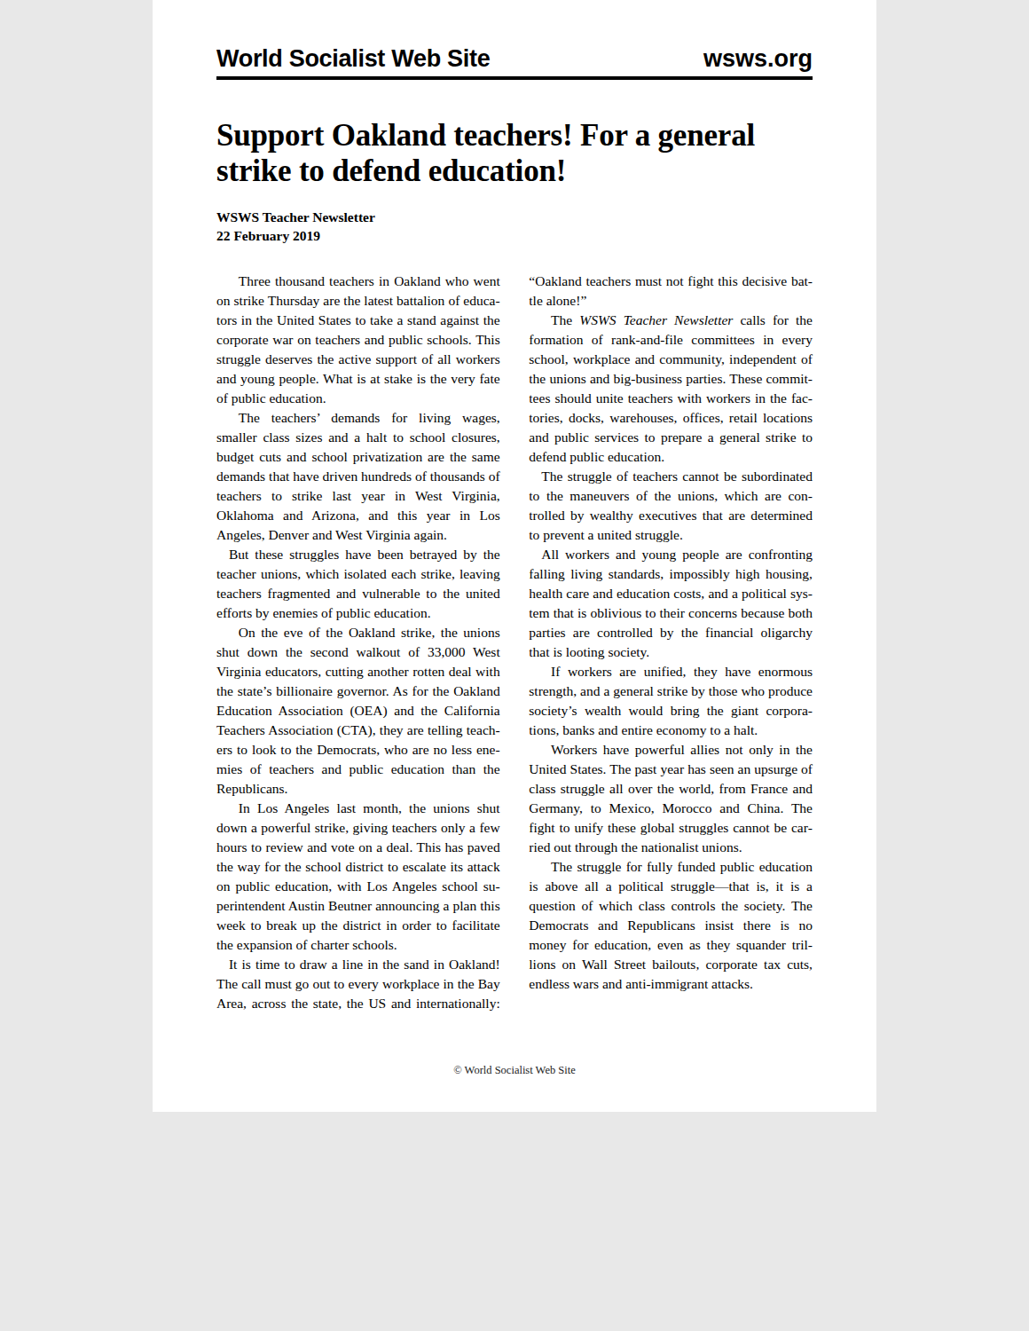World Socialist Web Site
wsws.org
Support Oakland teachers! For a general strike to defend education!
WSWS Teacher Newsletter 22 February 2019
Three thousand teachers in Oakland who went on strike Thursday are the latest battalion of educators in the United States to take a stand against the corporate war on teachers and public schools. This struggle deserves the active support of all workers and young people. What is at stake is the very fate of public education.
The teachers’ demands for living wages, smaller class sizes and a halt to school closures, budget cuts and school privatization are the same demands that have driven hundreds of thousands of teachers to strike last year in West Virginia, Oklahoma and Arizona, and this year in Los Angeles, Denver and West Virginia again.
But these struggles have been betrayed by the teacher unions, which isolated each strike, leaving teachers fragmented and vulnerable to the united efforts by enemies of public education.
On the eve of the Oakland strike, the unions shut down the second walkout of 33,000 West Virginia educators, cutting another rotten deal with the state’s billionaire governor. As for the Oakland Education Association (OEA) and the California Teachers Association (CTA), they are telling teachers to look to the Democrats, who are no less enemies of teachers and public education than the Republicans.
In Los Angeles last month, the unions shut down a powerful strike, giving teachers only a few hours to review and vote on a deal. This has paved the way for the school district to escalate its attack on public education, with Los Angeles school superintendent Austin Beutner announcing a plan this week to break up the district in order to facilitate the expansion of charter schools.
It is time to draw a line in the sand in Oakland! The call must go out to every workplace in the Bay Area, across the state, the US and internationally: “Oakland teachers must not fight this decisive battle alone!”
The WSWS Teacher Newsletter calls for the formation of rank-and-file committees in every school, workplace and community, independent of the unions and big-business parties. These committees should unite teachers with workers in the factories, docks, warehouses, offices, retail locations and public services to prepare a general strike to defend public education.
The struggle of teachers cannot be subordinated to the maneuvers of the unions, which are controlled by wealthy executives that are determined to prevent a united struggle.
All workers and young people are confronting falling living standards, impossibly high housing, health care and education costs, and a political system that is oblivious to their concerns because both parties are controlled by the financial oligarchy that is looting society.
If workers are unified, they have enormous strength, and a general strike by those who produce society’s wealth would bring the giant corporations, banks and entire economy to a halt.
Workers have powerful allies not only in the United States. The past year has seen an upsurge of class struggle all over the world, from France and Germany, to Mexico, Morocco and China. The fight to unify these global struggles cannot be carried out through the nationalist unions.
The struggle for fully funded public education is above all a political struggle—that is, it is a question of which class controls the society. The Democrats and Republicans insist there is no money for education, even as they squander trillions on Wall Street bailouts, corporate tax cuts, endless wars and anti-immigrant attacks.
© World Socialist Web Site